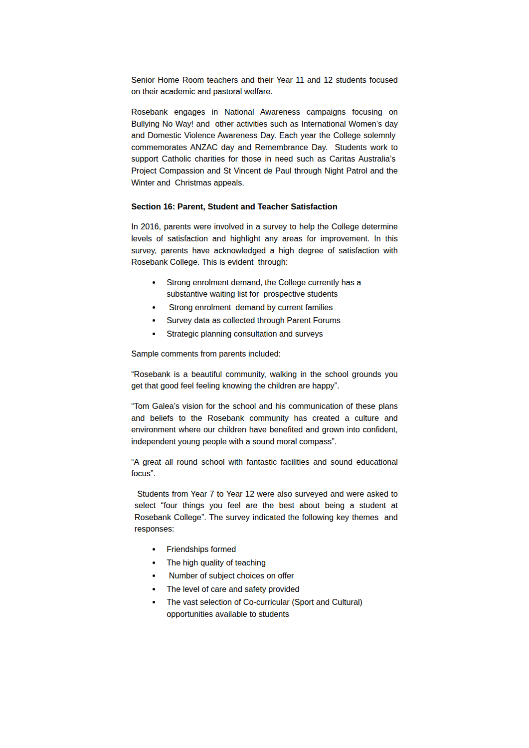Senior Home Room teachers and their Year 11 and 12 students focused on their academic and pastoral welfare.
Rosebank engages in National Awareness campaigns focusing on Bullying No Way! and other activities such as International Women’s day and Domestic Violence Awareness Day. Each year the College solemnly commemorates ANZAC day and Remembrance Day. Students work to support Catholic charities for those in need such as Caritas Australia’s Project Compassion and St Vincent de Paul through Night Patrol and the Winter and Christmas appeals.
Section 16: Parent, Student and Teacher Satisfaction
In 2016, parents were involved in a survey to help the College determine levels of satisfaction and highlight any areas for improvement. In this survey, parents have acknowledged a high degree of satisfaction with Rosebank College. This is evident through:
Strong enrolment demand, the College currently has a substantive waiting list for prospective students
Strong enrolment demand by current families
Survey data as collected through Parent Forums
Strategic planning consultation and surveys
Sample comments from parents included:
“Rosebank is a beautiful community, walking in the school grounds you get that good feel feeling knowing the children are happy”.
“Tom Galea’s vision for the school and his communication of these plans and beliefs to the Rosebank community has created a culture and environment where our children have benefited and grown into confident, independent young people with a sound moral compass”.
“A great all round school with fantastic facilities and sound educational focus”.
Students from Year 7 to Year 12 were also surveyed and were asked to select “four things you feel are the best about being a student at Rosebank College”. The survey indicated the following key themes and responses:
Friendships formed
The high quality of teaching
Number of subject choices on offer
The level of care and safety provided
The vast selection of Co-curricular (Sport and Cultural) opportunities available to students